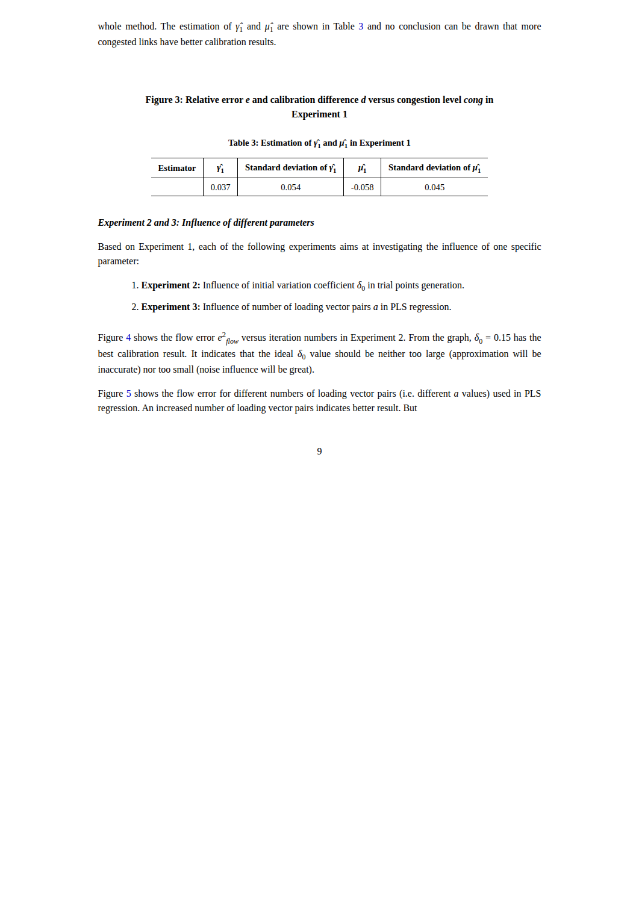whole method. The estimation of γ̂1 and μ̂1 are shown in Table 3 and no conclusion can be drawn that more congested links have better calibration results.
Figure 3: Relative error e and calibration difference d versus congestion level cong in Experiment 1
Table 3: Estimation of γ̂ 1 and μ̂ 1 in Experiment 1
| Estimator | γ̂ 1 | Standard deviation of γ̂ 1 | μ̂ 1 | Standard deviation of μ̂ 1 |
| --- | --- | --- | --- | --- |
| | 0.037 | 0.054 | -0.058 | 0.045 |
Experiment 2 and 3: Influence of different parameters
Based on Experiment 1, each of the following experiments aims at investigating the influence of one specific parameter:
Experiment 2: Influence of initial variation coefficient δ0 in trial points generation.
Experiment 3: Influence of number of loading vector pairs a in PLS regression.
Figure 4 shows the flow error e2flow versus iteration numbers in Experiment 2. From the graph, δ0 = 0.15 has the best calibration result. It indicates that the ideal δ0 value should be neither too large (approximation will be inaccurate) nor too small (noise influence will be great).
Figure 5 shows the flow error for different numbers of loading vector pairs (i.e. different a values) used in PLS regression. An increased number of loading vector pairs indicates better result. But
9